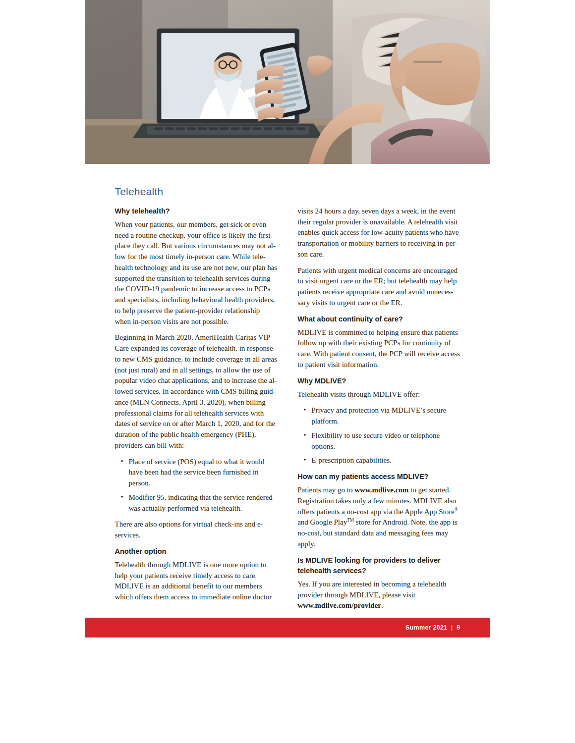Telehealth
Why telehealth?
When your patients, our members, get sick or even need a routine checkup, your office is likely the first place they call. But various circumstances may not allow for the most timely in-person care. While telehealth technology and its use are not new, our plan has supported the transition to telehealth services during the COVID-19 pandemic to increase access to PCPs and specialists, including behavioral health providers, to help preserve the patient-provider relationship when in-person visits are not possible.
Beginning in March 2020, AmeriHealth Caritas VIP Care expanded its coverage of telehealth, in response to new CMS guidance, to include coverage in all areas (not just rural) and in all settings, to allow the use of popular video chat applications, and to increase the allowed services. In accordance with CMS billing guidance (MLN Connects, April 3, 2020), when billing professional claims for all telehealth services with dates of service on or after March 1, 2020, and for the duration of the public health emergency (PHE), providers can bill with:
Place of service (POS) equal to what it would have been had the service been furnished in person.
Modifier 95, indicating that the service rendered was actually performed via telehealth.
There are also options for virtual check-ins and e-services.
Another option
Telehealth through MDLIVE is one more option to help your patients receive timely access to care. MDLIVE is an additional benefit to our members which offers them access to immediate online doctor visits 24 hours a day, seven days a week, in the event their regular provider is unavailable. A telehealth visit enables quick access for low-acuity patients who have transportation or mobility barriers to receiving in-person care.
Patients with urgent medical concerns are encouraged to visit urgent care or the ER; but telehealth may help patients receive appropriate care and avoid unnecessary visits to urgent care or the ER.
What about continuity of care?
MDLIVE is committed to helping ensure that patients follow up with their existing PCPs for continuity of care. With patient consent, the PCP will receive access to patient visit information.
Why MDLIVE?
Telehealth visits through MDLIVE offer:
Privacy and protection via MDLIVE’s secure platform.
Flexibility to use secure video or telephone options.
E-prescription capabilities.
How can my patients access MDLIVE?
Patients may go to www.mdlive.com to get started. Registration takes only a few minutes. MDLIVE also offers patients a no-cost app via the Apple App Store® and Google PlayTM store for Android. Note, the app is no-cost, but standard data and messaging fees may apply.
Is MDLIVE looking for providers to deliver telehealth services?
Yes. If you are interested in becoming a telehealth provider through MDLIVE, please visit www.mdlive.com/provider.
Summer 2021 | 9